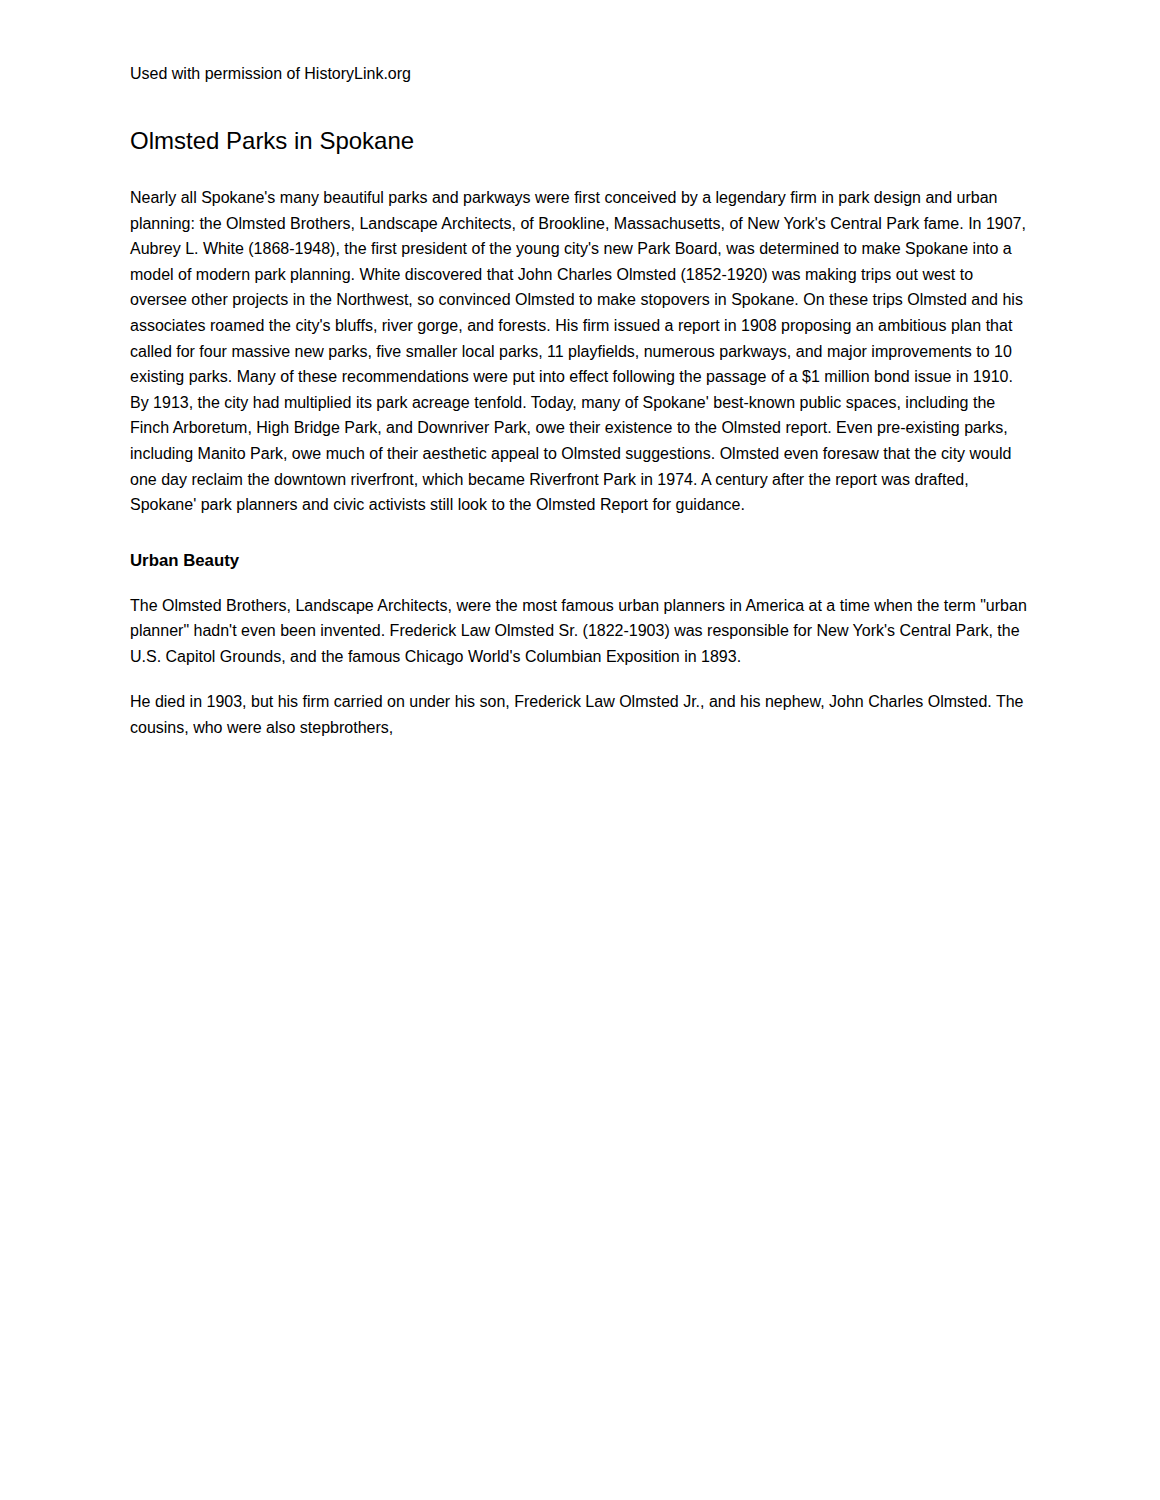Used with permission of HistoryLink.org
Olmsted Parks in Spokane
Nearly all Spokane's many beautiful parks and parkways were first conceived by a legendary firm in park design and urban planning: the Olmsted Brothers, Landscape Architects, of Brookline, Massachusetts, of New York's Central Park fame. In 1907, Aubrey L. White (1868-1948), the first president of the young city's new Park Board, was determined to make Spokane into a model of modern park planning. White discovered that John Charles Olmsted (1852-1920) was making trips out west to oversee other projects in the Northwest, so convinced Olmsted to make stopovers in Spokane. On these trips Olmsted and his associates roamed the city's bluffs, river gorge, and forests. His firm issued a report in 1908 proposing an ambitious plan that called for four massive new parks, five smaller local parks, 11 playfields, numerous parkways, and major improvements to 10 existing parks. Many of these recommendations were put into effect following the passage of a $1 million bond issue in 1910. By 1913, the city had multiplied its park acreage tenfold. Today, many of Spokane' best-known public spaces, including the Finch Arboretum, High Bridge Park, and Downriver Park, owe their existence to the Olmsted report. Even pre-existing parks, including Manito Park, owe much of their aesthetic appeal to Olmsted suggestions. Olmsted even foresaw that the city would one day reclaim the downtown riverfront, which became Riverfront Park in 1974. A century after the report was drafted, Spokane' park planners and civic activists still look to the Olmsted Report for guidance.
Urban Beauty
The Olmsted Brothers, Landscape Architects, were the most famous urban planners in America at a time when the term "urban planner" hadn't even been invented. Frederick Law Olmsted Sr. (1822-1903) was responsible for New York's Central Park, the U.S. Capitol Grounds, and the famous Chicago World's Columbian Exposition in 1893.
He died in 1903, but his firm carried on under his son, Frederick Law Olmsted Jr., and his nephew, John Charles Olmsted. The cousins, who were also stepbrothers,